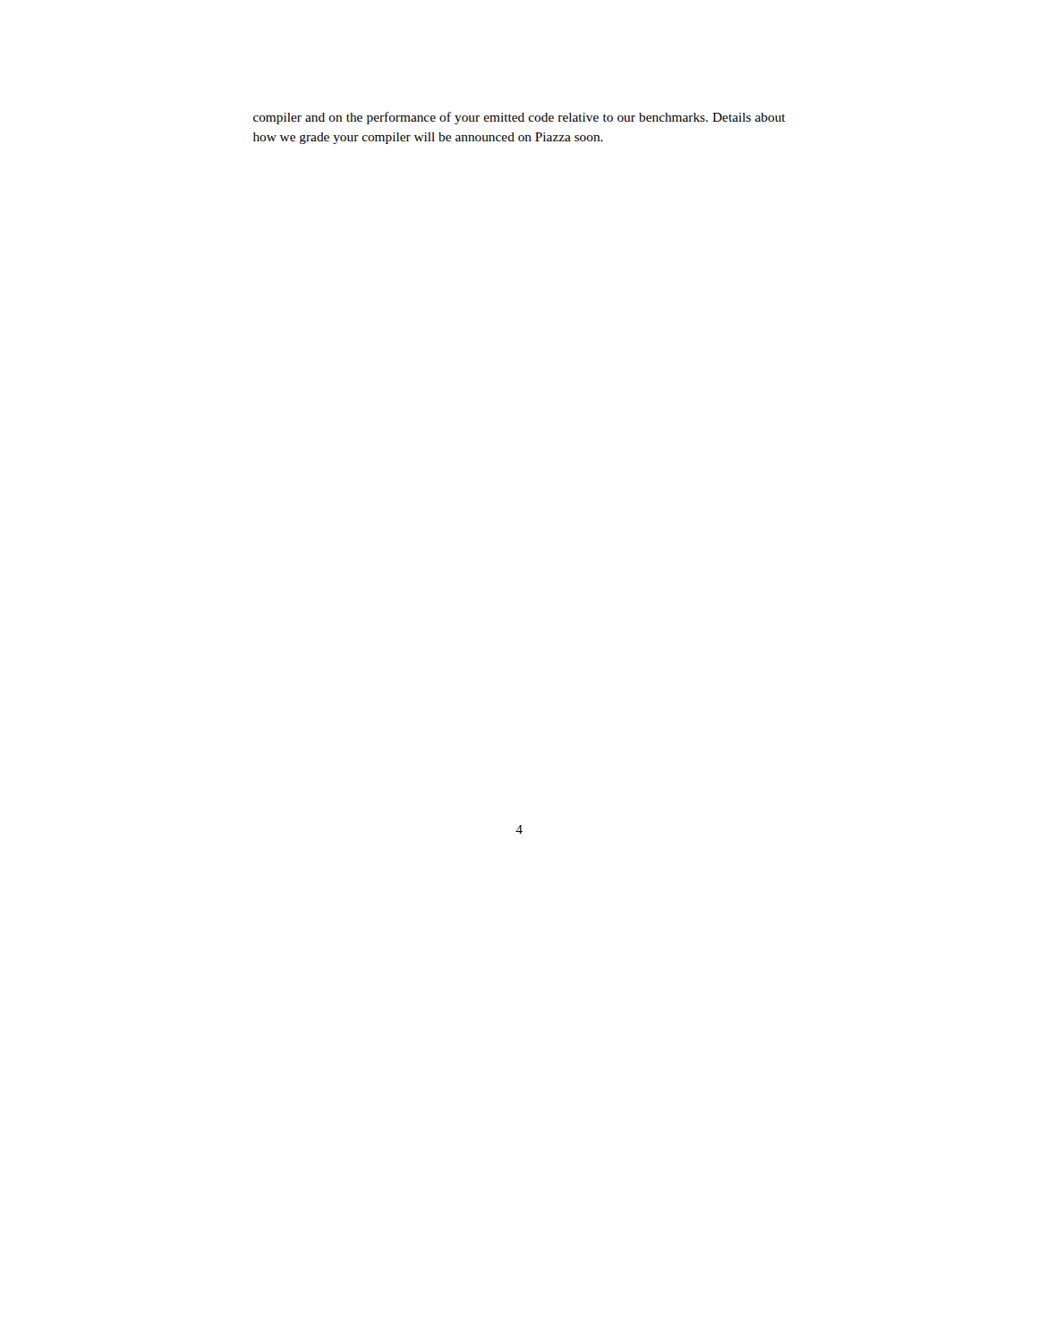compiler and on the performance of your emitted code relative to our benchmarks. Details about how we grade your compiler will be announced on Piazza soon.
4